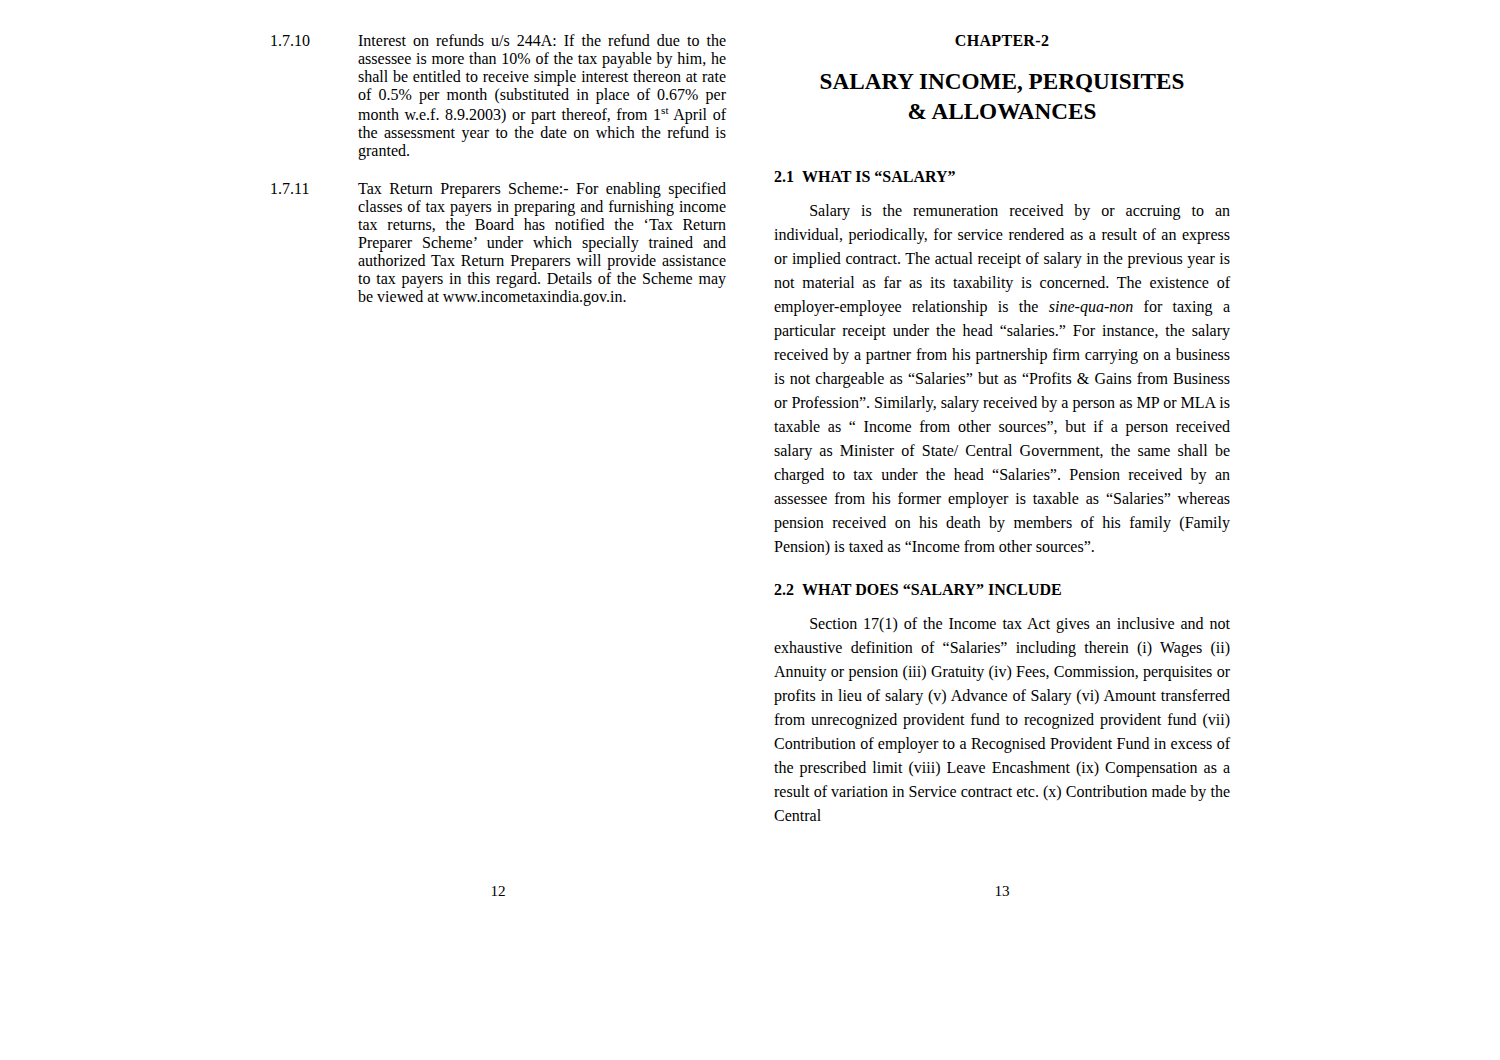1.7.10
Interest on refunds u/s 244A: If the refund due to the assessee is more than 10% of the tax payable by him, he shall be entitled to receive simple interest thereon at rate of 0.5% per month (substituted in place of 0.67% per month w.e.f. 8.9.2003) or part thereof, from 1st April of the assessment year to the date on which the refund is granted.
1.7.11
Tax Return Preparers Scheme:- For enabling specified classes of tax payers in preparing and furnishing income tax returns, the Board has notified the ‘Tax Return Preparer Scheme’ under which specially trained and authorized Tax Return Preparers will provide assistance to tax payers in this regard. Details of the Scheme may be viewed at www.incometaxindia.gov.in.
12
CHAPTER-2
SALARY INCOME, PERQUISITES
& ALLOWANCES
2.1 WHAT IS “SALARY”
Salary is the remuneration received by or accruing to an individual, periodically, for service rendered as a result of an express or implied contract. The actual receipt of salary in the previous year is not material as far as its taxability is concerned. The existence of employer-employee relationship is the sine-qua-non for taxing a particular receipt under the head “salaries.” For instance, the salary received by a partner from his partnership firm carrying on a business is not chargeable as “Salaries” but as “Profits & Gains from Business or Profession”. Similarly, salary received by a person as MP or MLA is taxable as “ Income from other sources”, but if a person received salary as Minister of State/ Central Government, the same shall be charged to tax under the head “Salaries”. Pension received by an assessee from his former employer is taxable as “Salaries” whereas pension received on his death by members of his family (Family Pension) is taxed as “Income from other sources”.
2.2 WHAT DOES “SALARY” INCLUDE
Section 17(1) of the Income tax Act gives an inclusive and not exhaustive definition of “Salaries” including therein (i) Wages (ii) Annuity or pension (iii) Gratuity (iv) Fees, Commission, perquisites or profits in lieu of salary (v) Advance of Salary (vi) Amount transferred from unrecognized provident fund to recognized provident fund (vii) Contribution of employer to a Recognised Provident Fund in excess of the prescribed limit (viii) Leave Encashment (ix) Compensation as a result of variation in Service contract etc. (x) Contribution made by the Central
13